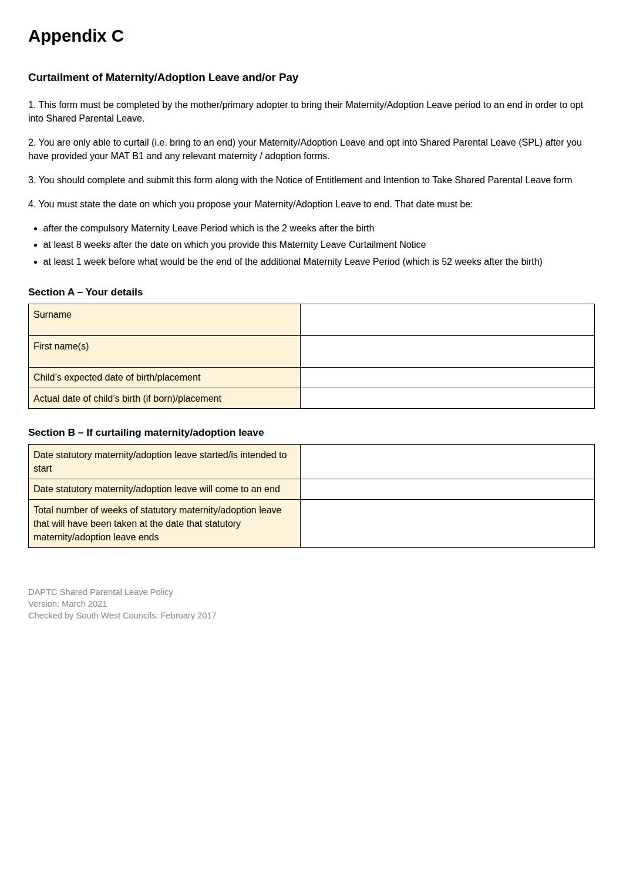Appendix C
Curtailment of Maternity/Adoption Leave and/or Pay
1. This form must be completed by the mother/primary adopter to bring their Maternity/Adoption Leave period to an end in order to opt into Shared Parental Leave.
2. You are only able to curtail (i.e. bring to an end) your Maternity/Adoption Leave and opt into Shared Parental Leave (SPL) after you have provided your MAT B1 and any relevant maternity / adoption forms.
3. You should complete and submit this form along with the Notice of Entitlement and Intention to Take Shared Parental Leave form
4. You must state the date on which you propose your Maternity/Adoption Leave to end. That date must be:
after the compulsory Maternity Leave Period which is the 2 weeks after the birth
at least 8 weeks after the date on which you provide this Maternity Leave Curtailment Notice
at least 1 week before what would be the end of the additional Maternity Leave Period (which is 52 weeks after the birth)
Section A – Your details
| Surname | |
| First name(s) | |
| Child’s expected date of birth/placement | |
| Actual date of child’s birth (if born)/placement | |
Section B – If curtailing maternity/adoption leave
| Date statutory maternity/adoption leave started/is intended to start | |
| Date statutory maternity/adoption leave will come to an end | |
| Total number of weeks of statutory maternity/adoption leave that will have been taken at the date that statutory maternity/adoption leave ends | |
DAPTC Shared Parental Leave Policy
Version: March 2021
Checked by South West Councils: February 2017